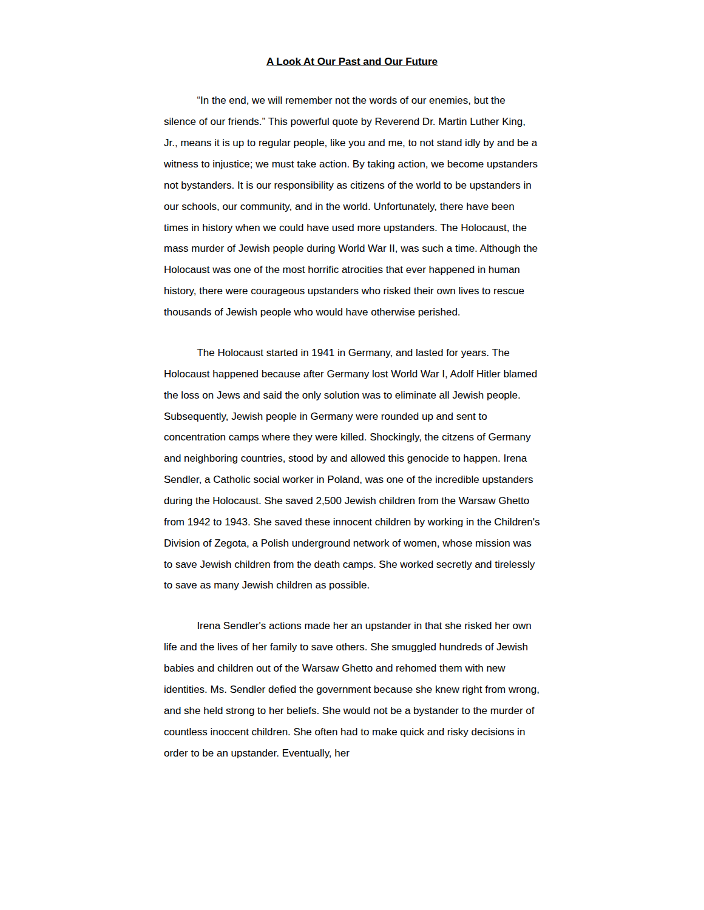A Look At Our Past and Our Future
“In the end, we will remember not the words of our enemies, but the silence of our friends.” This powerful quote by Reverend Dr. Martin Luther King, Jr., means it is up to regular people, like you and me, to not stand idly by and be a witness to injustice; we must take action. By taking action, we become upstanders not bystanders. It is our responsibility as citizens of the world to be upstanders in our schools, our community, and in the world. Unfortunately, there have been times in history when we could have used more upstanders. The Holocaust, the mass murder of Jewish people during World War II, was such a time. Although the Holocaust was one of the most horrific atrocities that ever happened in human history, there were courageous upstanders who risked their own lives to rescue thousands of Jewish people who would have otherwise perished.
The Holocaust started in 1941 in Germany, and lasted for years. The Holocaust happened because after Germany lost World War I, Adolf Hitler blamed the loss on Jews and said the only solution was to eliminate all Jewish people. Subsequently, Jewish people in Germany were rounded up and sent to concentration camps where they were killed. Shockingly, the citzens of Germany and neighboring countries, stood by and allowed this genocide to happen. Irena Sendler, a Catholic social worker in Poland, was one of the incredible upstanders during the Holocaust. She saved 2,500 Jewish children from the Warsaw Ghetto from 1942 to 1943. She saved these innocent children by working in the Children's Division of Zegota, a Polish underground network of women, whose mission was to save Jewish children from the death camps. She worked secretly and tirelessly to save as many Jewish children as possible.
Irena Sendler's actions made her an upstander in that she risked her own life and the lives of her family to save others. She smuggled hundreds of Jewish babies and children out of the Warsaw Ghetto and rehomed them with new identities. Ms. Sendler defied the government because she knew right from wrong, and she held strong to her beliefs. She would not be a bystander to the murder of countless inoccent children. She often had to make quick and risky decisions in order to be an upstander. Eventually, her